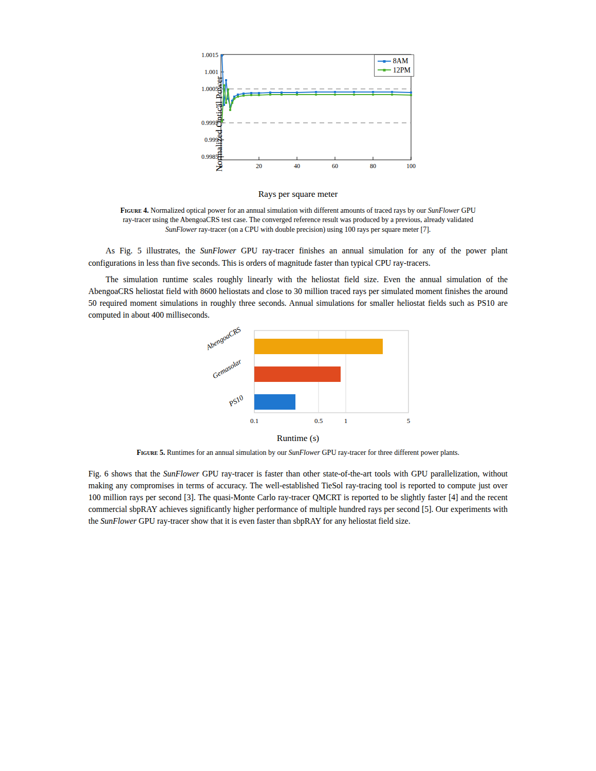Normalized Optical Power
Rays per square meter
1.0015 1.001 1.0005 1 0.9995 0.999 0.9985 0 20 40 60 80 100
8AM
12PM
Figure 4. Normalized optical power for an annual simulation with different amounts of traced rays by our SunFlower GPU ray-tracer using the AbengoaCRS test case. The converged reference result was produced by a previous, already validated SunFlower ray-tracer (on a CPU with double precision) using 100 rays per square meter [7].
As Fig. 5 illustrates, the SunFlower GPU ray-tracer finishes an annual simulation for any of the power plant configurations in less than five seconds. This is orders of magnitude faster than typical CPU ray-tracers.
The simulation runtime scales roughly linearly with the heliostat field size. Even the annual simulation of the AbengoaCRS heliostat field with 8600 heliostats and close to 30 million traced rays per simulated moment finishes the around 50 required moment simulations in roughly three seconds. Annual simulations for smaller heliostat fields such as PS10 are computed in about 400 milliseconds.
Runtime (s)
0.1 0.5 1 5 AbengoaCRS Gemasolar PS10
Figure 5. Runtimes for an annual simulation by our SunFlower GPU ray-tracer for three different power plants.
Fig. 6 shows that the SunFlower GPU ray-tracer is faster than other state-of-the-art tools with GPU parallelization, without making any compromises in terms of accuracy. The well-established TieSol ray-tracing tool is reported to compute just over 100 million rays per second [3]. The quasi-Monte Carlo ray-tracer QMCRT is reported to be slightly faster [4] and the recent commercial sbpRAY achieves significantly higher performance of multiple hundred rays per second [5]. Our experiments with the SunFlower GPU ray-tracer show that it is even faster than sbpRAY for any heliostat field size.